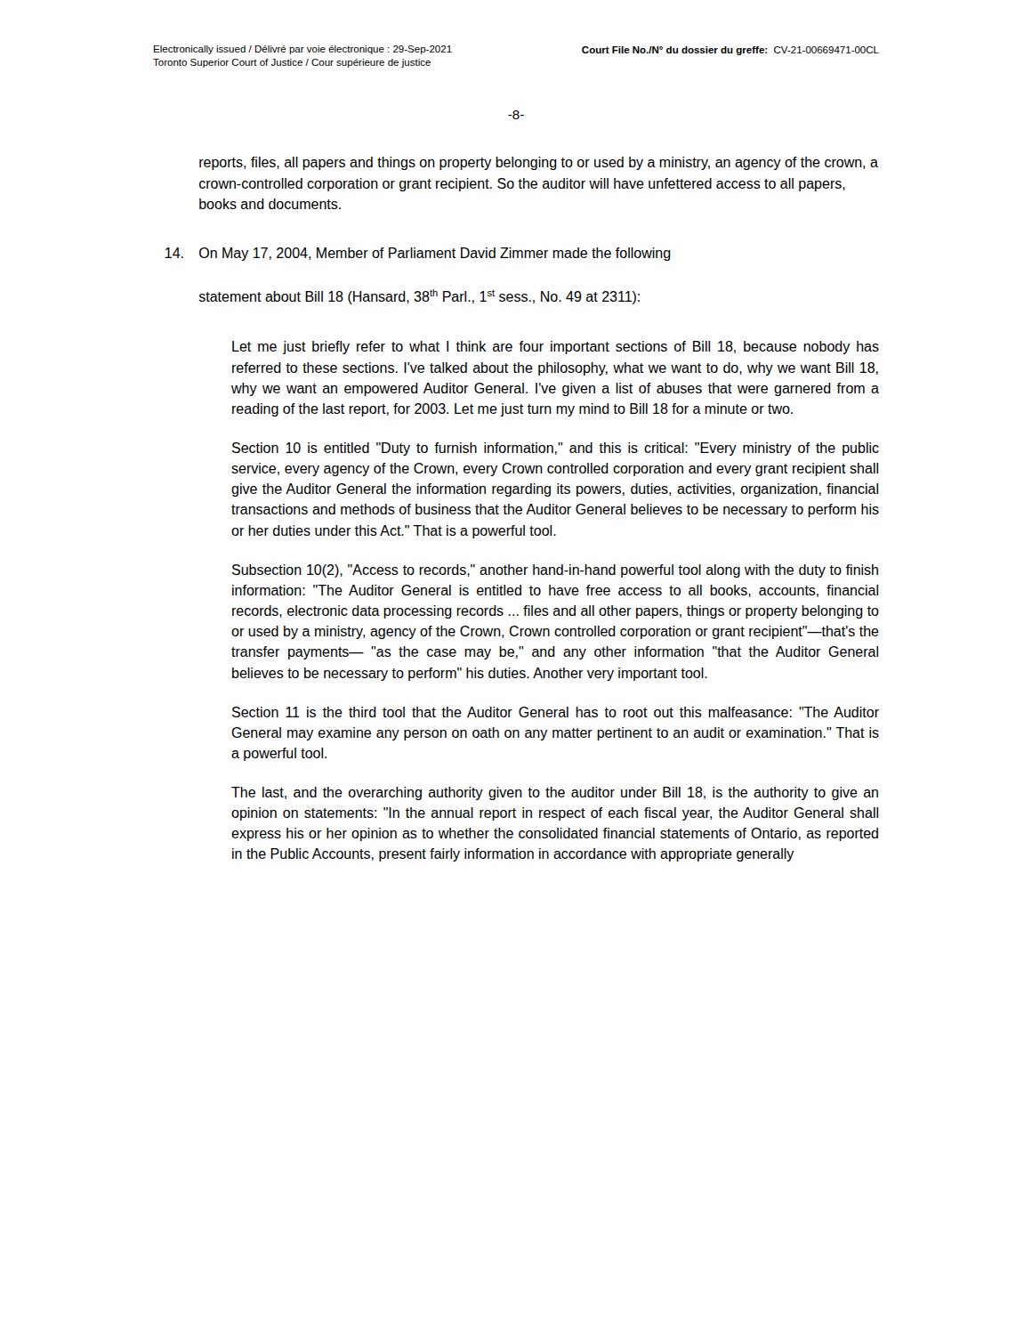Electronically issued / Délivré par voie électronique : 29-Sep-2021
Toronto Superior Court of Justice / Cour supérieure de justice
Court File No./N° du dossier du greffe: CV-21-00669471-00CL
-8-
reports, files, all papers and things on property belonging to or used by a ministry, an agency of the crown, a crown-controlled corporation or grant recipient. So the auditor will have unfettered access to all papers, books and documents.
On May 17, 2004, Member of Parliament David Zimmer made the following
statement about Bill 18 (Hansard, 38th Parl., 1st sess., No. 49 at 2311):
Let me just briefly refer to what I think are four important sections of Bill 18, because nobody has referred to these sections. I've talked about the philosophy, what we want to do, why we want Bill 18, why we want an empowered Auditor General. I've given a list of abuses that were garnered from a reading of the last report, for 2003. Let me just turn my mind to Bill 18 for a minute or two.
Section 10 is entitled "Duty to furnish information," and this is critical: "Every ministry of the public service, every agency of the Crown, every Crown controlled corporation and every grant recipient shall give the Auditor General the information regarding its powers, duties, activities, organization, financial transactions and methods of business that the Auditor General believes to be necessary to perform his or her duties under this Act." That is a powerful tool.
Subsection 10(2), "Access to records," another hand-in-hand powerful tool along with the duty to finish information: "The Auditor General is entitled to have free access to all books, accounts, financial records, electronic data processing records ... files and all other papers, things or property belonging to or used by a ministry, agency of the Crown, Crown controlled corporation or grant recipient"—that's the transfer payments— "as the case may be," and any other information "that the Auditor General believes to be necessary to perform" his duties. Another very important tool.
Section 11 is the third tool that the Auditor General has to root out this malfeasance: "The Auditor General may examine any person on oath on any matter pertinent to an audit or examination." That is a powerful tool.
The last, and the overarching authority given to the auditor under Bill 18, is the authority to give an opinion on statements: "In the annual report in respect of each fiscal year, the Auditor General shall express his or her opinion as to whether the consolidated financial statements of Ontario, as reported in the Public Accounts, present fairly information in accordance with appropriate generally